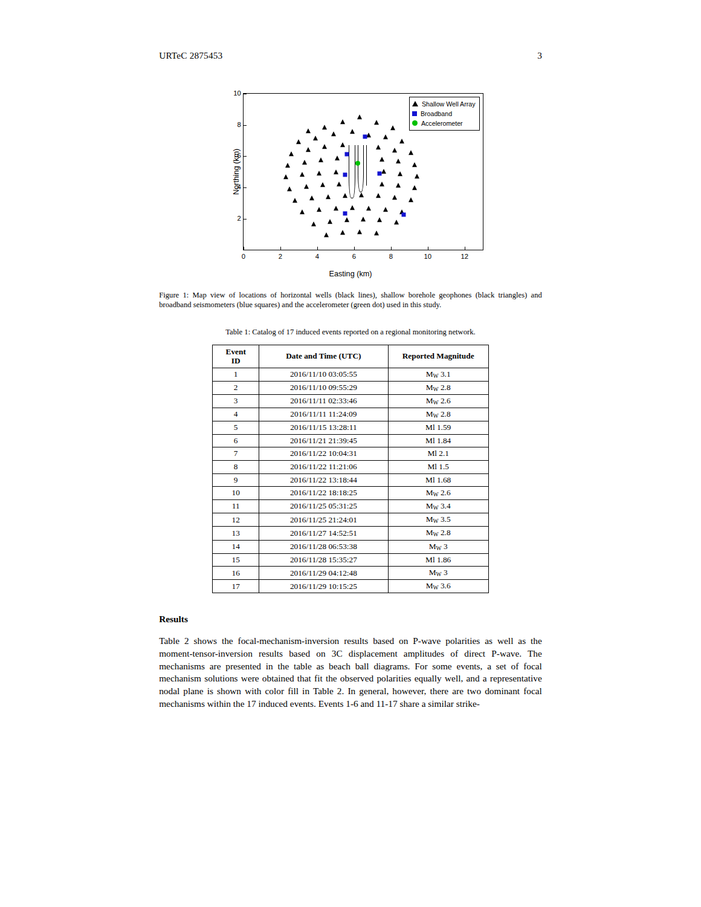URTeC 2875453
3
10
8
6
4
2
0
2
4
6
8
10
12
Shallow Well Array
Broadband
Accelerometer
Northing (km)
Easting (km)
Figure 1: Map view of locations of horizontal wells (black lines), shallow borehole geophones (black triangles) and broadband seismometers (blue squares) and the accelerometer (green dot) used in this study.
Table 1: Catalog of 17 induced events reported on a regional monitoring network.
| Event ID | Date and Time (UTC) | Reported Magnitude |
| --- | --- | --- |
| 1 | 2016/11/10 03:05:55 | M W 3.1 |
| 2 | 2016/11/10 09:55:29 | M W 2.8 |
| 3 | 2016/11/11 02:33:46 | M W 2.6 |
| 4 | 2016/11/11 11:24:09 | M W 2.8 |
| 5 | 2016/11/15 13:28:11 | Ml 1.59 |
| 6 | 2016/11/21 21:39:45 | Ml 1.84 |
| 7 | 2016/11/22 10:04:31 | Ml 2.1 |
| 8 | 2016/11/22 11:21:06 | Ml 1.5 |
| 9 | 2016/11/22 13:18:44 | Ml 1.68 |
| 10 | 2016/11/22 18:18:25 | M W 2.6 |
| 11 | 2016/11/25 05:31:25 | M W 3.4 |
| 12 | 2016/11/25 21:24:01 | M W 3.5 |
| 13 | 2016/11/27 14:52:51 | M W 2.8 |
| 14 | 2016/11/28 06:53:38 | M W 3 |
| 15 | 2016/11/28 15:35:27 | Ml 1.86 |
| 16 | 2016/11/29 04:12:48 | M W 3 |
| 17 | 2016/11/29 10:15:25 | M W 3.6 |
Results
Table 2 shows the focal-mechanism-inversion results based on P-wave polarities as well as the moment-tensor-inversion results based on 3C displacement amplitudes of direct P-wave. The mechanisms are presented in the table as beach ball diagrams. For some events, a set of focal mechanism solutions were obtained that fit the observed polarities equally well, and a representative nodal plane is shown with color fill in Table 2. In general, however, there are two dominant focal mechanisms within the 17 induced events. Events 1-6 and 11-17 share a similar strike-